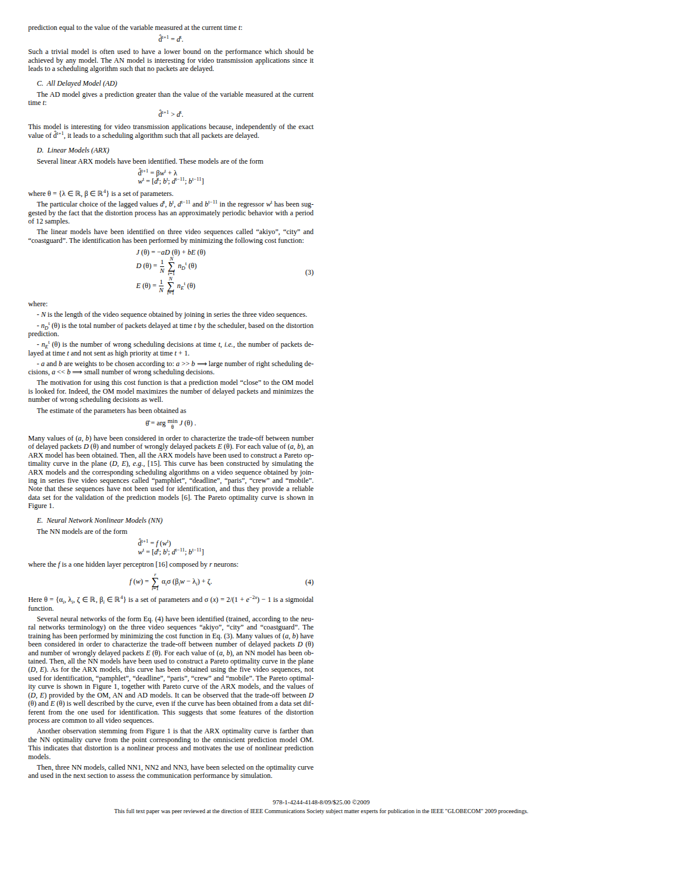prediction equal to the value of the variable measured at the current time t:
d̂t+1 = dt.
Such a trivial model is often used to have a lower bound on the performance which should be achieved by any model. The AN model is interesting for video transmission applications since it leads to a scheduling algorithm such that no packets are delayed.
C. All Delayed Model (AD)
The AD model gives a prediction greater than the value of the variable measured at the current time t:
d̂t+1 > dt.
This model is interesting for video transmission applications because, independently of the exact value of d̂t+1, it leads to a scheduling algorithm such that all packets are delayed.
D. Linear Models (ARX)
Several linear ARX models have been identified. These models are of the form
d̂t+1 = βwt + λ
wt = [dt; bt; dt−11; bt−11]
where θ = {λ ∈ ℝ, β ∈ ℝ4} is a set of parameters.
The particular choice of the lagged values dt, bt, dt−11 and bt−11 in the regressor wt has been suggested by the fact that the distortion process has an approximately periodic behavior with a period of 12 samples.
The linear models have been identified on three video sequences called “akiyo”, “city” and “coastguard”. The identification has been performed by minimizing the following cost function:
J (θ) = −aD (θ) + bE (θ)
D (θ) = 1 N N∑t=1 nDt (θ)
E (θ) = 1 N N∑t=1 nEt (θ)
(3)
where:
- N is the length of the video sequence obtained by joining in series the three video sequences.
- nDt (θ) is the total number of packets delayed at time t by the scheduler, based on the distortion prediction.
- nEt (θ) is the number of wrong scheduling decisions at time t, i.e., the number of packets delayed at time t and not sent as high priority at time t + 1.
- a and b are weights to be chosen according to: a >> b ⟹ large number of right scheduling decisions, a << b ⟹ small number of wrong scheduling decisions.
The motivation for using this cost function is that a prediction model “close” to the OM model is looked for. Indeed, the OM model maximizes the number of delayed packets and minimizes the number of wrong scheduling decisions as well.
The estimate of the parameters has been obtained as
θ̂ = arg min θ J (θ) .
Many values of (a, b) have been considered in order to characterize the trade-off between number of delayed packets D (θ) and number of wrongly delayed packets E (θ). For each value of (a, b), an ARX model has been obtained. Then, all the ARX models have been used to construct a Pareto optimality curve in the plane (D, E), e.g., [15]. This curve has been constructed by simulating the ARX models and the corresponding scheduling algorithms on a video sequence obtained by joining in series five video sequences called “pamphlet”, “deadline”, “paris”, “crew” and “mobile”. Note that these sequences have not been used for identification, and thus they provide a reliable data set for the validation of the prediction models [6]. The Pareto optimality curve is shown in Figure 1.
E. Neural Network Nonlinear Models (NN)
The NN models are of the form
d̂t+1 = f (wt)
wt = [dt; bt; dt−11; bt−11]
where the f is a one hidden layer perceptron [16] composed by r neurons:
f (w) = r∑i=1 αiσ (βiw − λi) + ζ. (4)
Here θ = {αi, λi, ζ ∈ ℝ, βi ∈ ℝ4} is a set of parameters and σ (x) = 2/(1 + e−2x) − 1 is a sigmoidal function.
Several neural networks of the form Eq. (4) have been identified (trained, according to the neural networks terminology) on the three video sequences “akiyo”, “city” and “coastguard”. The training has been performed by minimizing the cost function in Eq. (3). Many values of (a, b) have been considered in order to characterize the trade-off between number of delayed packets D (θ) and number of wrongly delayed packets E (θ). For each value of (a, b), an NN model has been obtained. Then, all the NN models have been used to construct a Pareto optimality curve in the plane (D, E). As for the ARX models, this curve has been obtained using the five video sequences, not used for identification, “pamphlet”, “deadline”, “paris”, “crew” and “mobile”. The Pareto optimality curve is shown in Figure 1, together with Pareto curve of the ARX models, and the values of (D, E) provided by the OM, AN and AD models. It can be observed that the trade-off between D (θ) and E (θ) is well described by the curve, even if the curve has been obtained from a data set different from the one used for identification. This suggests that some features of the distortion process are common to all video sequences.
Another observation stemming from Figure 1 is that the ARX optimality curve is farther than the NN optimality curve from the point corresponding to the omniscient prediction model OM. This indicates that distortion is a nonlinear process and motivates the use of nonlinear prediction models.
Then, three NN models, called NN1, NN2 and NN3, have been selected on the optimality curve and used in the next section to assess the communication performance by simulation.
978-1-4244-4148-8/09/$25.00 ©2009
This full text paper was peer reviewed at the direction of IEEE Communications Society subject matter experts for publication in the IEEE "GLOBECOM" 2009 proceedings.